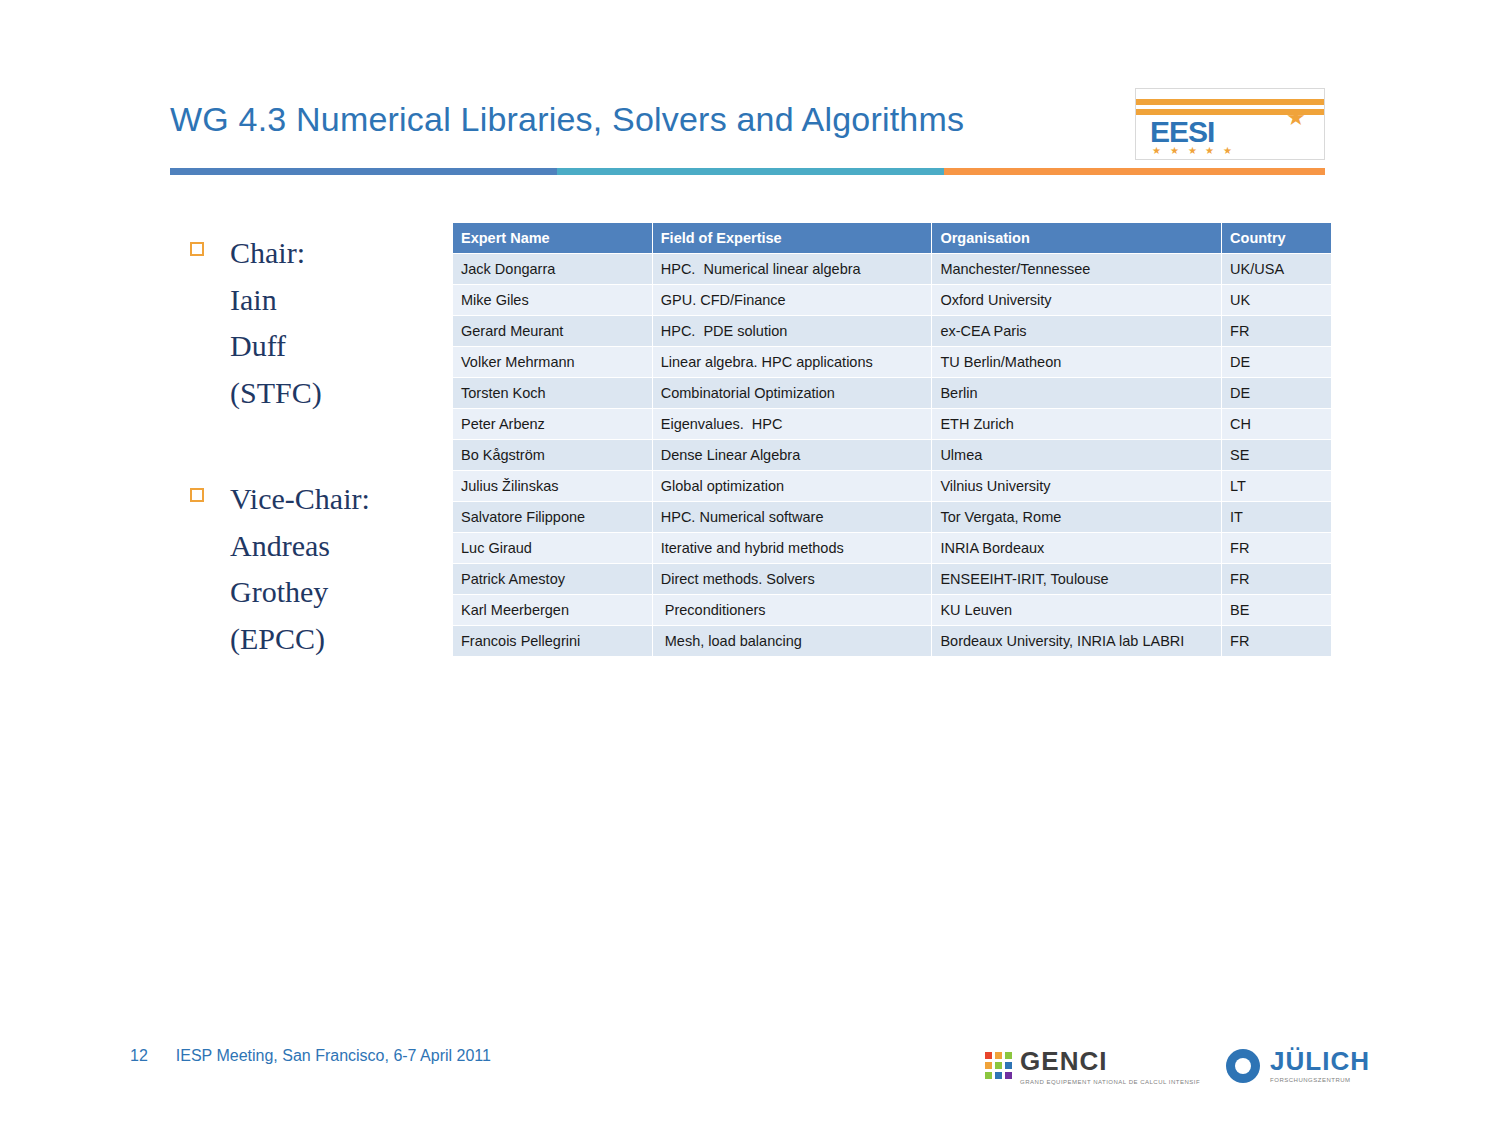WG 4.3 Numerical Libraries, Solvers and Algorithms
EESI
★
★ ★ ★ ★ ★
Chair:
Iain
Duff
(STFC)
Vice-Chair:
Andreas
Grothey
(EPCC)
| Expert Name | Field of Expertise | Organisation | Country |
| --- | --- | --- | --- |
| Jack Dongarra | HPC. Numerical linear algebra | Manchester/Tennessee | UK/USA |
| Mike Giles | GPU. CFD/Finance | Oxford University | UK |
| Gerard Meurant | HPC. PDE solution | ex-CEA Paris | FR |
| Volker Mehrmann | Linear algebra. HPC applications | TU Berlin/Matheon | DE |
| Torsten Koch | Combinatorial Optimization | Berlin | DE |
| Peter Arbenz | Eigenvalues. HPC | ETH Zurich | CH |
| Bo Kågström | Dense Linear Algebra | Ulmea | SE |
| Julius Žilinskas | Global optimization | Vilnius University | LT |
| Salvatore Filippone | HPC. Numerical software | Tor Vergata, Rome | IT |
| Luc Giraud | Iterative and hybrid methods | INRIA Bordeaux | FR |
| Patrick Amestoy | Direct methods. Solvers | ENSEEIHT-IRIT, Toulouse | FR |
| Karl Meerbergen | Preconditioners | KU Leuven | BE |
| Francois Pellegrini | Mesh, load balancing | Bordeaux University, INRIA lab LABRI | FR |
12 IESP Meeting, San Francisco, 6-7 April 2011
GENCI
GRAND EQUIPEMENT NATIONAL DE CALCUL INTENSIF
JÜLICH
FORSCHUNGSZENTRUM